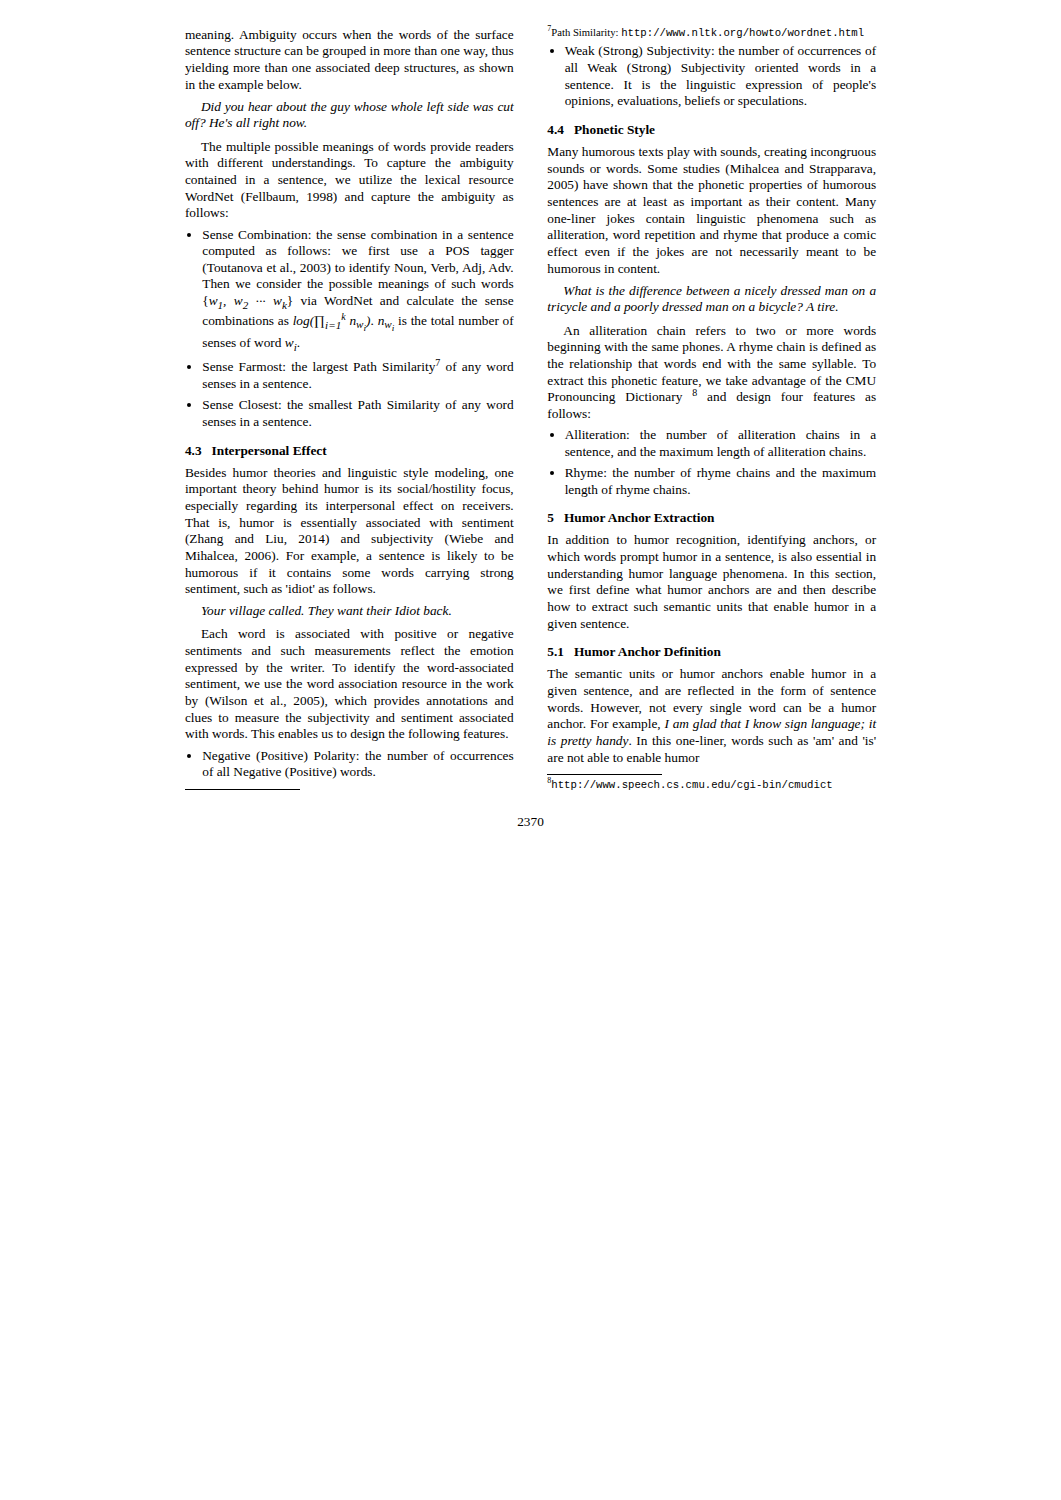meaning. Ambiguity occurs when the words of the surface sentence structure can be grouped in more than one way, thus yielding more than one associated deep structures, as shown in the example below.
Did you hear about the guy whose whole left side was cut off? He's all right now.
The multiple possible meanings of words provide readers with different understandings. To capture the ambiguity contained in a sentence, we utilize the lexical resource WordNet (Fellbaum, 1998) and capture the ambiguity as follows:
Sense Combination: the sense combination in a sentence computed as follows: we first use a POS tagger (Toutanova et al., 2003) to identify Noun, Verb, Adj, Adv. Then we consider the possible meanings of such words {w1, w2 ··· wk} via WordNet and calculate the sense combinations as log(∏i=1k nwi). nwi is the total number of senses of word wi.
Sense Farmost: the largest Path Similarity7 of any word senses in a sentence.
Sense Closest: the smallest Path Similarity of any word senses in a sentence.
4.3 Interpersonal Effect
Besides humor theories and linguistic style modeling, one important theory behind humor is its social/hostility focus, especially regarding its interpersonal effect on receivers. That is, humor is essentially associated with sentiment (Zhang and Liu, 2014) and subjectivity (Wiebe and Mihalcea, 2006). For example, a sentence is likely to be humorous if it contains some words carrying strong sentiment, such as 'idiot' as follows.
Your village called. They want their Idiot back.
Each word is associated with positive or negative sentiments and such measurements reflect the emotion expressed by the writer. To identify the word-associated sentiment, we use the word association resource in the work by (Wilson et al., 2005), which provides annotations and clues to measure the subjectivity and sentiment associated with words. This enables us to design the following features.
Negative (Positive) Polarity: the number of occurrences of all Negative (Positive) words.
7Path Similarity: http://www.nltk.org/howto/wordnet.html
Weak (Strong) Subjectivity: the number of occurrences of all Weak (Strong) Subjectivity oriented words in a sentence. It is the linguistic expression of people's opinions, evaluations, beliefs or speculations.
4.4 Phonetic Style
Many humorous texts play with sounds, creating incongruous sounds or words. Some studies (Mihalcea and Strapparava, 2005) have shown that the phonetic properties of humorous sentences are at least as important as their content. Many one-liner jokes contain linguistic phenomena such as alliteration, word repetition and rhyme that produce a comic effect even if the jokes are not necessarily meant to be humorous in content.
What is the difference between a nicely dressed man on a tricycle and a poorly dressed man on a bicycle? A tire.
An alliteration chain refers to two or more words beginning with the same phones. A rhyme chain is defined as the relationship that words end with the same syllable. To extract this phonetic feature, we take advantage of the CMU Pronouncing Dictionary 8 and design four features as follows:
Alliteration: the number of alliteration chains in a sentence, and the maximum length of alliteration chains.
Rhyme: the number of rhyme chains and the maximum length of rhyme chains.
5 Humor Anchor Extraction
In addition to humor recognition, identifying anchors, or which words prompt humor in a sentence, is also essential in understanding humor language phenomena. In this section, we first define what humor anchors are and then describe how to extract such semantic units that enable humor in a given sentence.
5.1 Humor Anchor Definition
The semantic units or humor anchors enable humor in a given sentence, and are reflected in the form of sentence words. However, not every single word can be a humor anchor. For example, I am glad that I know sign language; it is pretty handy. In this one-liner, words such as 'am' and 'is' are not able to enable humor
8http://www.speech.cs.cmu.edu/cgi-bin/cmudict
2370